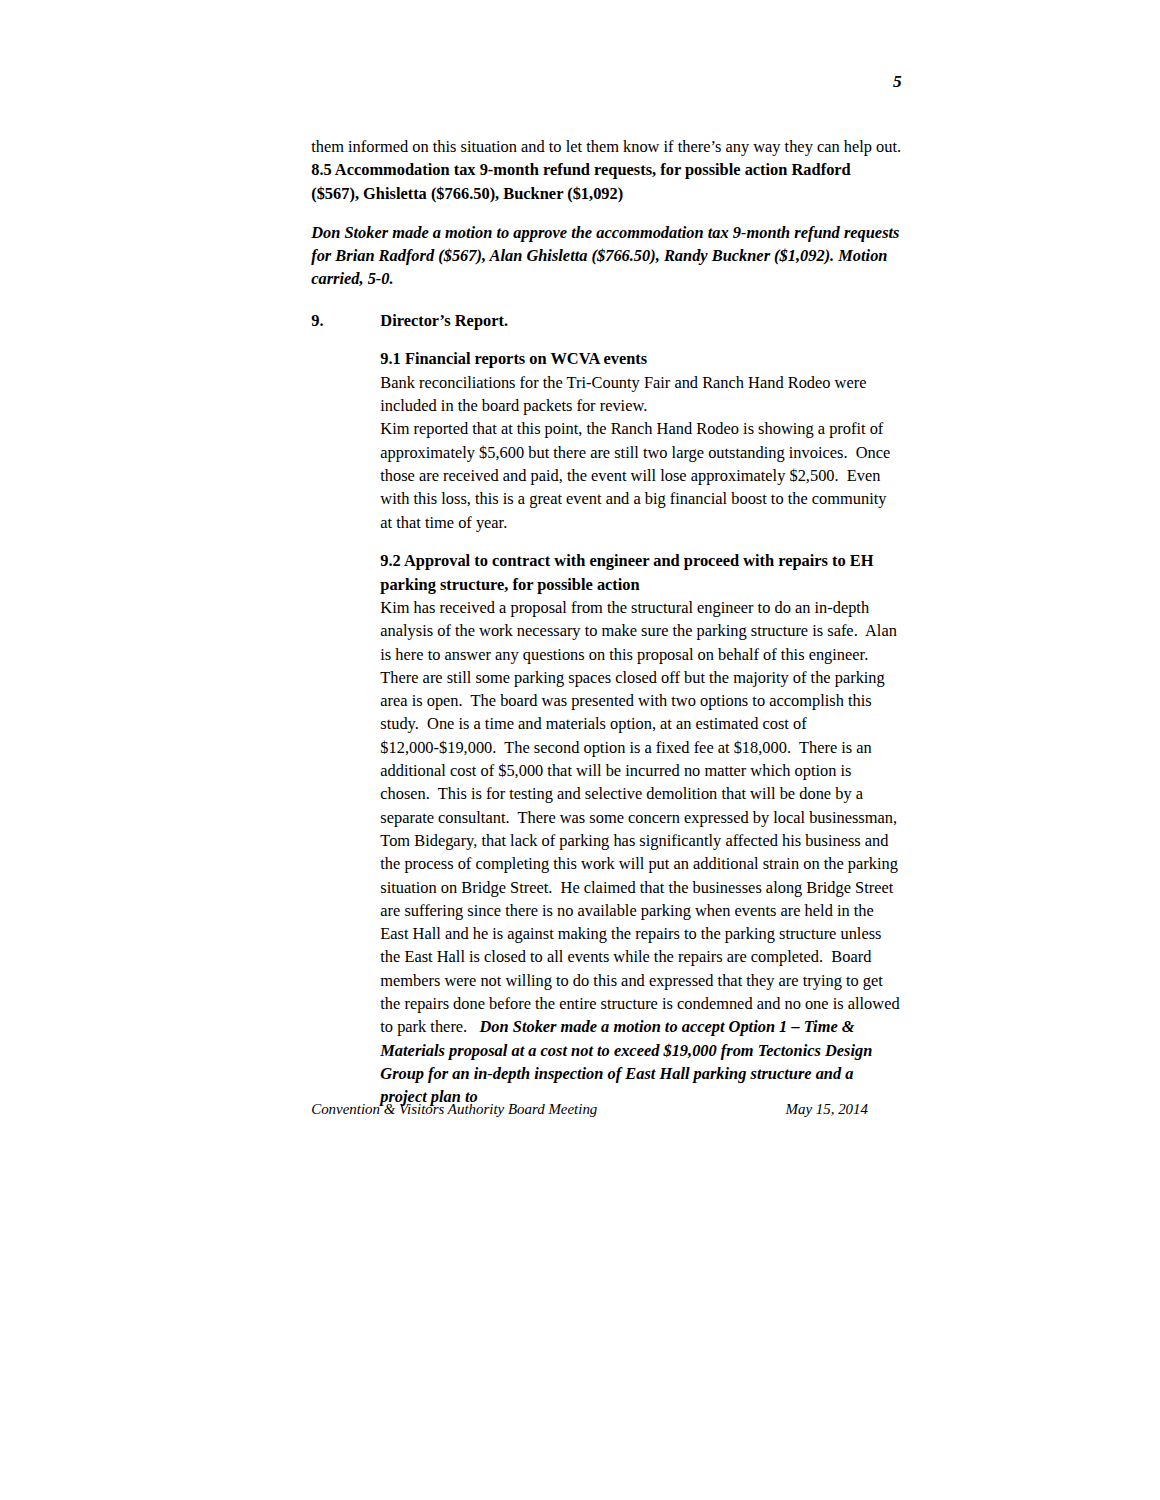5
them informed on this situation and to let them know if there’s any way they can help out.
8.5 Accommodation tax 9-month refund requests, for possible action Radford ($567), Ghisletta ($766.50), Buckner ($1,092)
Don Stoker made a motion to approve the accommodation tax 9-month refund requests for Brian Radford ($567), Alan Ghisletta ($766.50), Randy Buckner ($1,092). Motion carried, 5-0.
9.
Director’s Report.
9.1 Financial reports on WCVA events
Bank reconciliations for the Tri-County Fair and Ranch Hand Rodeo were included in the board packets for review.
Kim reported that at this point, the Ranch Hand Rodeo is showing a profit of approximately $5,600 but there are still two large outstanding invoices. Once those are received and paid, the event will lose approximately $2,500. Even with this loss, this is a great event and a big financial boost to the community at that time of year.
9.2 Approval to contract with engineer and proceed with repairs to EH parking structure, for possible action
Kim has received a proposal from the structural engineer to do an in-depth analysis of the work necessary to make sure the parking structure is safe. Alan is here to answer any questions on this proposal on behalf of this engineer. There are still some parking spaces closed off but the majority of the parking area is open. The board was presented with two options to accomplish this study. One is a time and materials option, at an estimated cost of $12,000-$19,000. The second option is a fixed fee at $18,000. There is an additional cost of $5,000 that will be incurred no matter which option is chosen. This is for testing and selective demolition that will be done by a separate consultant. There was some concern expressed by local businessman, Tom Bidegary, that lack of parking has significantly affected his business and the process of completing this work will put an additional strain on the parking situation on Bridge Street. He claimed that the businesses along Bridge Street are suffering since there is no available parking when events are held in the East Hall and he is against making the repairs to the parking structure unless the East Hall is closed to all events while the repairs are completed. Board members were not willing to do this and expressed that they are trying to get the repairs done before the entire structure is condemned and no one is allowed to park there. Don Stoker made a motion to accept Option 1 – Time & Materials proposal at a cost not to exceed $19,000 from Tectonics Design Group for an in-depth inspection of East Hall parking structure and a project plan to
Convention & Visitors Authority Board Meeting
May 15, 2014